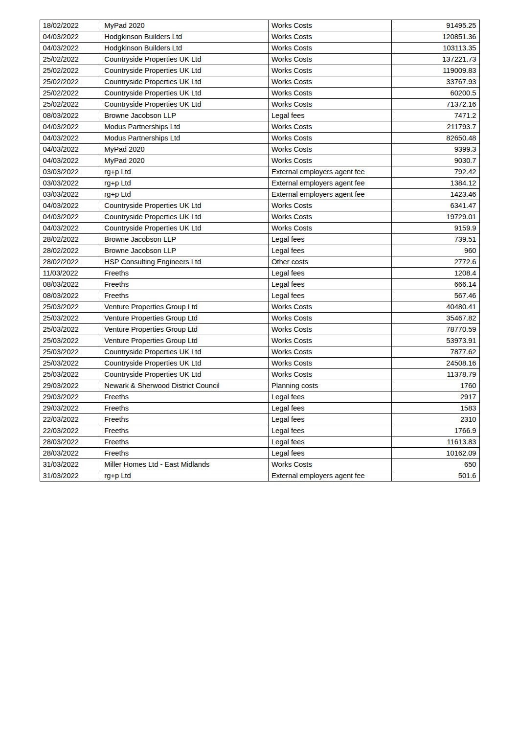| 18/02/2022 | MyPad 2020 | Works Costs | 91495.25 |
| 04/03/2022 | Hodgkinson Builders Ltd | Works Costs | 120851.36 |
| 04/03/2022 | Hodgkinson Builders Ltd | Works Costs | 103113.35 |
| 25/02/2022 | Countryside Properties UK Ltd | Works Costs | 137221.73 |
| 25/02/2022 | Countryside Properties UK Ltd | Works Costs | 119009.83 |
| 25/02/2022 | Countryside Properties UK Ltd | Works Costs | 33767.93 |
| 25/02/2022 | Countryside Properties UK Ltd | Works Costs | 60200.5 |
| 25/02/2022 | Countryside Properties UK Ltd | Works Costs | 71372.16 |
| 08/03/2022 | Browne Jacobson LLP | Legal fees | 7471.2 |
| 04/03/2022 | Modus Partnerships Ltd | Works Costs | 211793.7 |
| 04/03/2022 | Modus Partnerships Ltd | Works Costs | 82650.48 |
| 04/03/2022 | MyPad 2020 | Works Costs | 9399.3 |
| 04/03/2022 | MyPad 2020 | Works Costs | 9030.7 |
| 03/03/2022 | rg+p Ltd | External employers agent fee | 792.42 |
| 03/03/2022 | rg+p Ltd | External employers agent fee | 1384.12 |
| 03/03/2022 | rg+p Ltd | External employers agent fee | 1423.46 |
| 04/03/2022 | Countryside Properties UK Ltd | Works Costs | 6341.47 |
| 04/03/2022 | Countryside Properties UK Ltd | Works Costs | 19729.01 |
| 04/03/2022 | Countryside Properties UK Ltd | Works Costs | 9159.9 |
| 28/02/2022 | Browne Jacobson LLP | Legal fees | 739.51 |
| 28/02/2022 | Browne Jacobson LLP | Legal fees | 960 |
| 28/02/2022 | HSP Consulting Engineers Ltd | Other costs | 2772.6 |
| 11/03/2022 | Freeths | Legal fees | 1208.4 |
| 08/03/2022 | Freeths | Legal fees | 666.14 |
| 08/03/2022 | Freeths | Legal fees | 567.46 |
| 25/03/2022 | Venture Properties Group Ltd | Works Costs | 40480.41 |
| 25/03/2022 | Venture Properties Group Ltd | Works Costs | 35467.82 |
| 25/03/2022 | Venture Properties Group Ltd | Works Costs | 78770.59 |
| 25/03/2022 | Venture Properties Group Ltd | Works Costs | 53973.91 |
| 25/03/2022 | Countryside Properties UK Ltd | Works Costs | 7877.62 |
| 25/03/2022 | Countryside Properties UK Ltd | Works Costs | 24508.16 |
| 25/03/2022 | Countryside Properties UK Ltd | Works Costs | 11378.79 |
| 29/03/2022 | Newark & Sherwood District Council | Planning costs | 1760 |
| 29/03/2022 | Freeths | Legal fees | 2917 |
| 29/03/2022 | Freeths | Legal fees | 1583 |
| 22/03/2022 | Freeths | Legal fees | 2310 |
| 22/03/2022 | Freeths | Legal fees | 1766.9 |
| 28/03/2022 | Freeths | Legal fees | 11613.83 |
| 28/03/2022 | Freeths | Legal fees | 10162.09 |
| 31/03/2022 | Miller Homes Ltd - East Midlands | Works Costs | 650 |
| 31/03/2022 | rg+p Ltd | External employers agent fee | 501.6 |